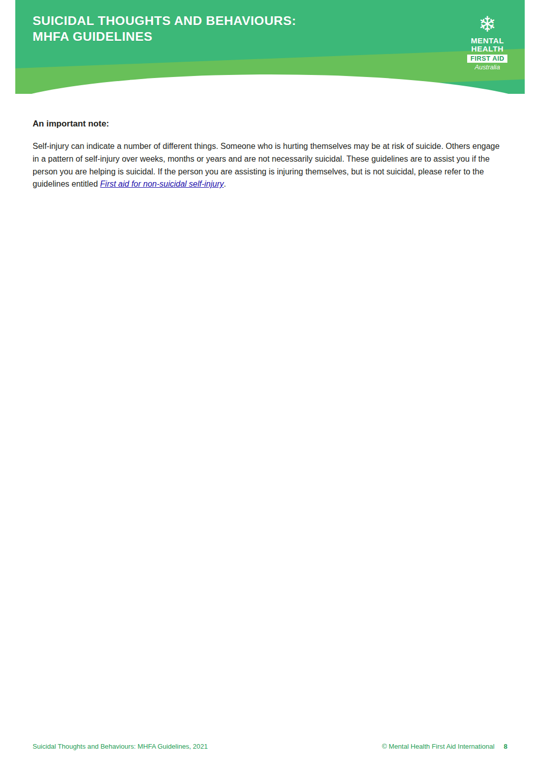Suicidal Thoughts and Behaviours: MHFA Guidelines
❄ MENTAL
HEALTH
FIRST AID Australia
An important note:
Self-injury can indicate a number of different things. Someone who is hurting themselves may be at risk of suicide. Others engage in a pattern of self-injury over weeks, months or years and are not necessarily suicidal. These guidelines are to assist you if the person you are helping is suicidal. If the person you are assisting is injuring themselves, but is not suicidal, please refer to the guidelines entitled First aid for non-suicidal self-injury.
Suicidal Thoughts and Behaviours: MHFA Guidelines, 2021 © Mental Health First Aid International 8